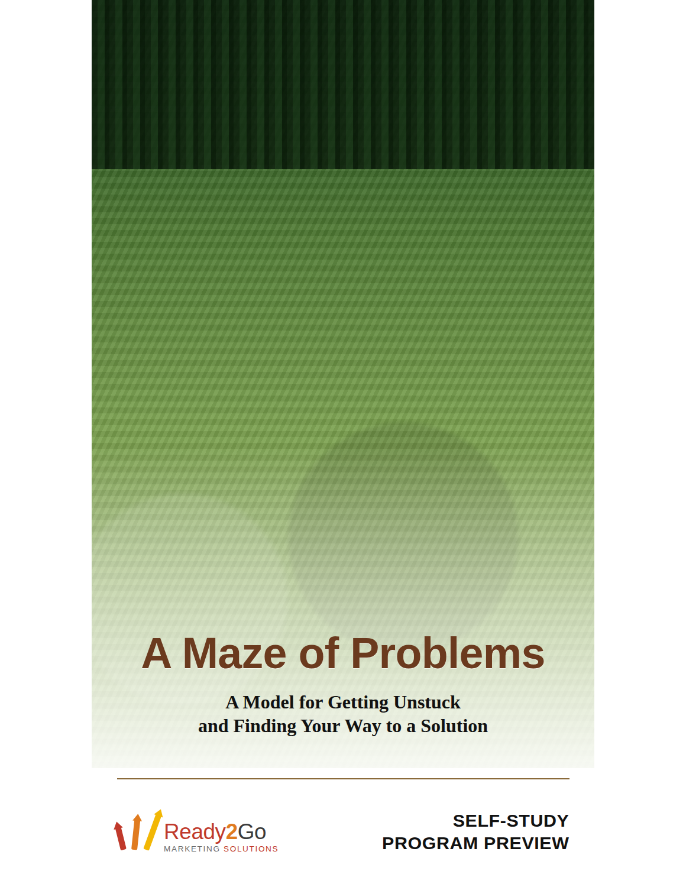A Maze of Problems
A Model for Getting Unstuck
and Finding Your Way to a Solution
Ready 2 Go
MARKETING SOLUTIONS
SELF-STUDY
PROGRAM PREVIEW